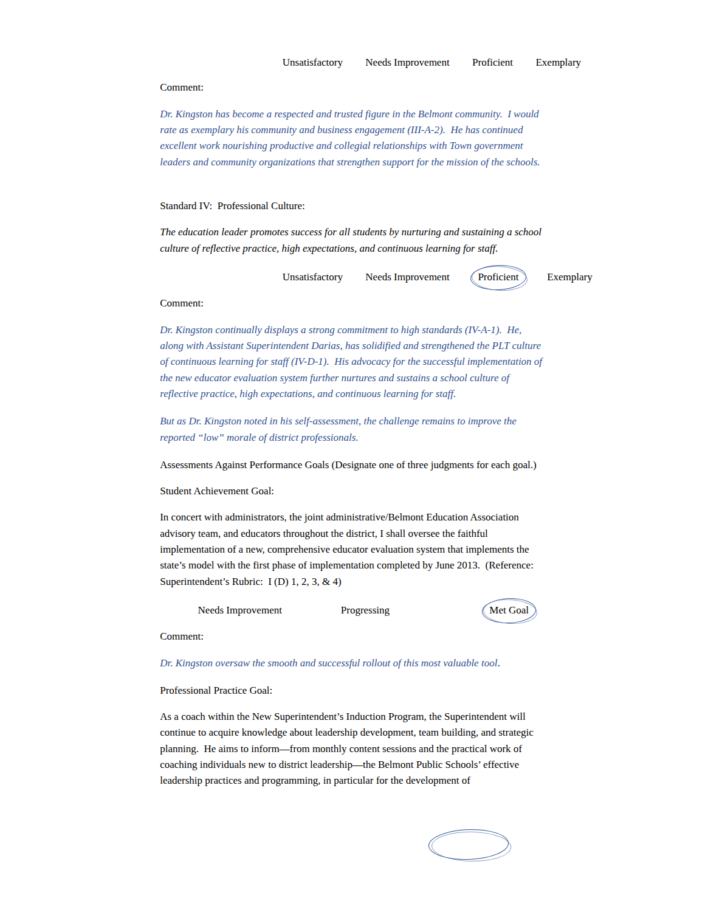Unsatisfactory Needs Improvement Proficient Exemplary
Comment:
Dr. Kingston has become a respected and trusted figure in the Belmont community. I would rate as exemplary his community and business engagement (III-A-2). He has continued excellent work nourishing productive and collegial relationships with Town government leaders and community organizations that strengthen support for the mission of the schools.
Standard IV: Professional Culture:
The education leader promotes success for all students by nurturing and sustaining a school culture of reflective practice, high expectations, and continuous learning for staff.
Unsatisfactory Needs Improvement Proficient Exemplary
Comment:
Dr. Kingston continually displays a strong commitment to high standards (IV-A-1). He, along with Assistant Superintendent Darias, has solidified and strengthened the PLT culture of continuous learning for staff (IV-D-1). His advocacy for the successful implementation of the new educator evaluation system further nurtures and sustains a school culture of reflective practice, high expectations, and continuous learning for staff.
But as Dr. Kingston noted in his self-assessment, the challenge remains to improve the reported “low” morale of district professionals.
Assessments Against Performance Goals (Designate one of three judgments for each goal.)
Student Achievement Goal:
In concert with administrators, the joint administrative/Belmont Education Association advisory team, and educators throughout the district, I shall oversee the faithful implementation of a new, comprehensive educator evaluation system that implements the state’s model with the first phase of implementation completed by June 2013. (Reference: Superintendent’s Rubric: I (D) 1, 2, 3, & 4)
Needs Improvement Progressing Met Goal
Comment:
Dr. Kingston oversaw the smooth and successful rollout of this most valuable tool.
Professional Practice Goal:
As a coach within the New Superintendent’s Induction Program, the Superintendent will continue to acquire knowledge about leadership development, team building, and strategic planning. He aims to inform—from monthly content sessions and the practical work of coaching individuals new to district leadership—the Belmont Public Schools’ effective leadership practices and programming, in particular for the development of